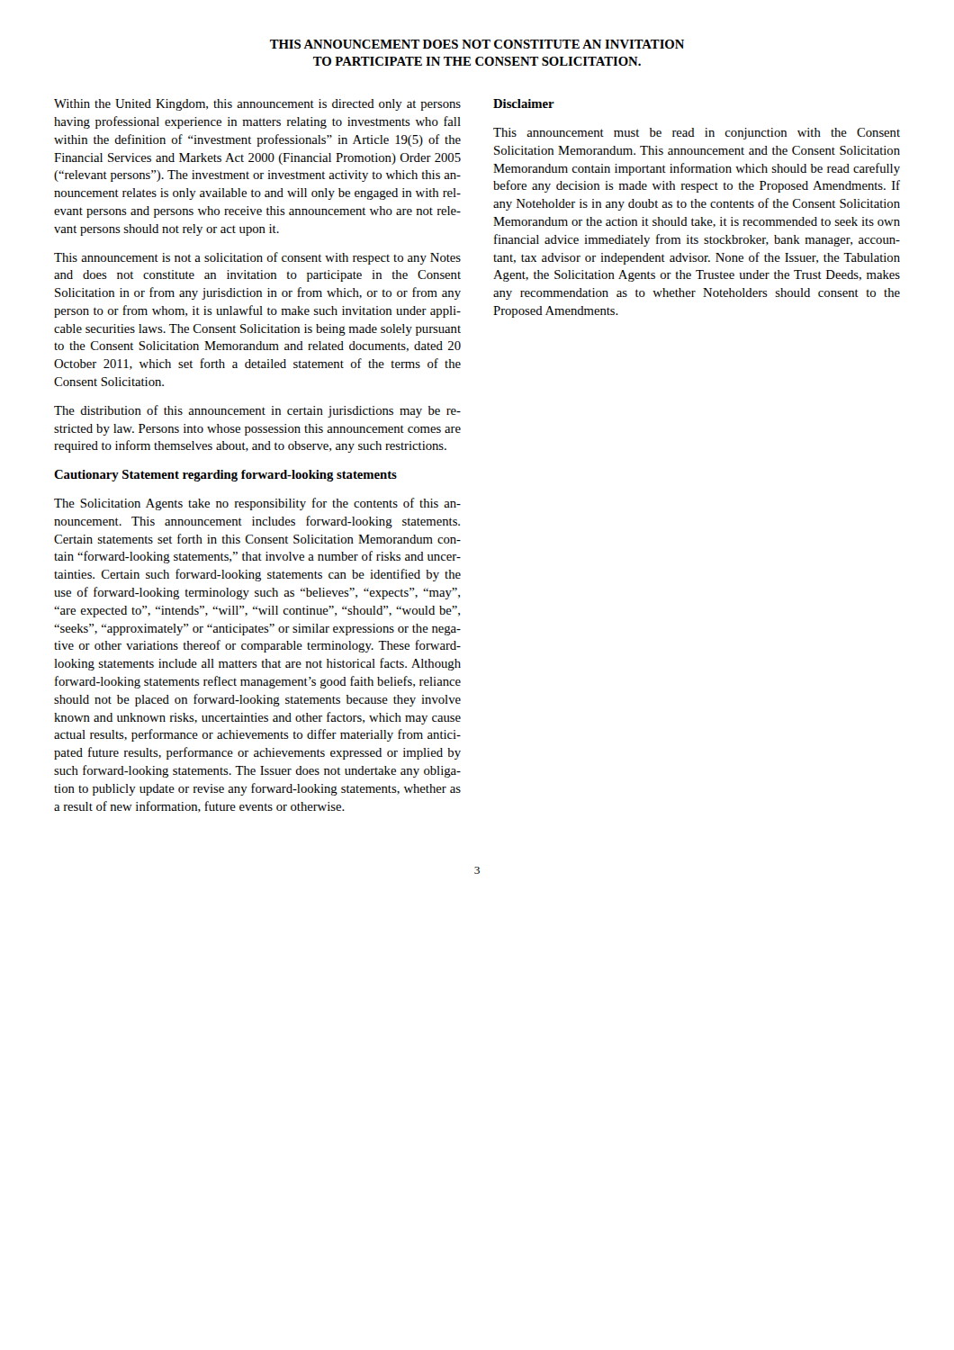THIS ANNOUNCEMENT DOES NOT CONSTITUTE AN INVITATION
TO PARTICIPATE IN THE CONSENT SOLICITATION.
Within the United Kingdom, this announcement is directed only at persons having professional experience in matters relating to investments who fall within the definition of “investment professionals” in Article 19(5) of the Financial Services and Markets Act 2000 (Financial Promotion) Order 2005 (“relevant persons”). The investment or investment activity to which this announcement relates is only available to and will only be engaged in with relevant persons and persons who receive this announcement who are not relevant persons should not rely or act upon it.
This announcement is not a solicitation of consent with respect to any Notes and does not constitute an invitation to participate in the Consent Solicitation in or from any jurisdiction in or from which, or to or from any person to or from whom, it is unlawful to make such invitation under applicable securities laws. The Consent Solicitation is being made solely pursuant to the Consent Solicitation Memorandum and related documents, dated 20 October 2011, which set forth a detailed statement of the terms of the Consent Solicitation.
The distribution of this announcement in certain jurisdictions may be restricted by law. Persons into whose possession this announcement comes are required to inform themselves about, and to observe, any such restrictions.
Cautionary Statement regarding forward-looking statements
The Solicitation Agents take no responsibility for the contents of this announcement. This announcement includes forward-looking statements. Certain statements set forth in this Consent Solicitation Memorandum contain “forward-looking statements,” that involve a number of risks and uncertainties. Certain such forward-looking statements can be identified by the use of forward-looking terminology such as “believes”, “expects”, “may”, “are expected to”, “intends”, “will”, “will continue”, “should”, “would be”, “seeks”, “approximately” or “anticipates” or similar expressions or the negative or other variations thereof or comparable terminology. These forward-looking statements include all matters that are not historical facts. Although forward-looking statements reflect management’s good faith beliefs, reliance should not be placed on forward-looking statements because they involve known and unknown risks, uncertainties and other factors, which may cause actual results, performance or achievements to differ materially from anticipated future results, performance or achievements expressed or implied by such forward-looking statements. The Issuer does not undertake any obligation to publicly update or revise any forward-looking statements, whether as a result of new information, future events or otherwise.
Disclaimer
This announcement must be read in conjunction with the Consent Solicitation Memorandum. This announcement and the Consent Solicitation Memorandum contain important information which should be read carefully before any decision is made with respect to the Proposed Amendments. If any Noteholder is in any doubt as to the contents of the Consent Solicitation Memorandum or the action it should take, it is recommended to seek its own financial advice immediately from its stockbroker, bank manager, accountant, tax advisor or independent advisor. None of the Issuer, the Tabulation Agent, the Solicitation Agents or the Trustee under the Trust Deeds, makes any recommendation as to whether Noteholders should consent to the Proposed Amendments.
3